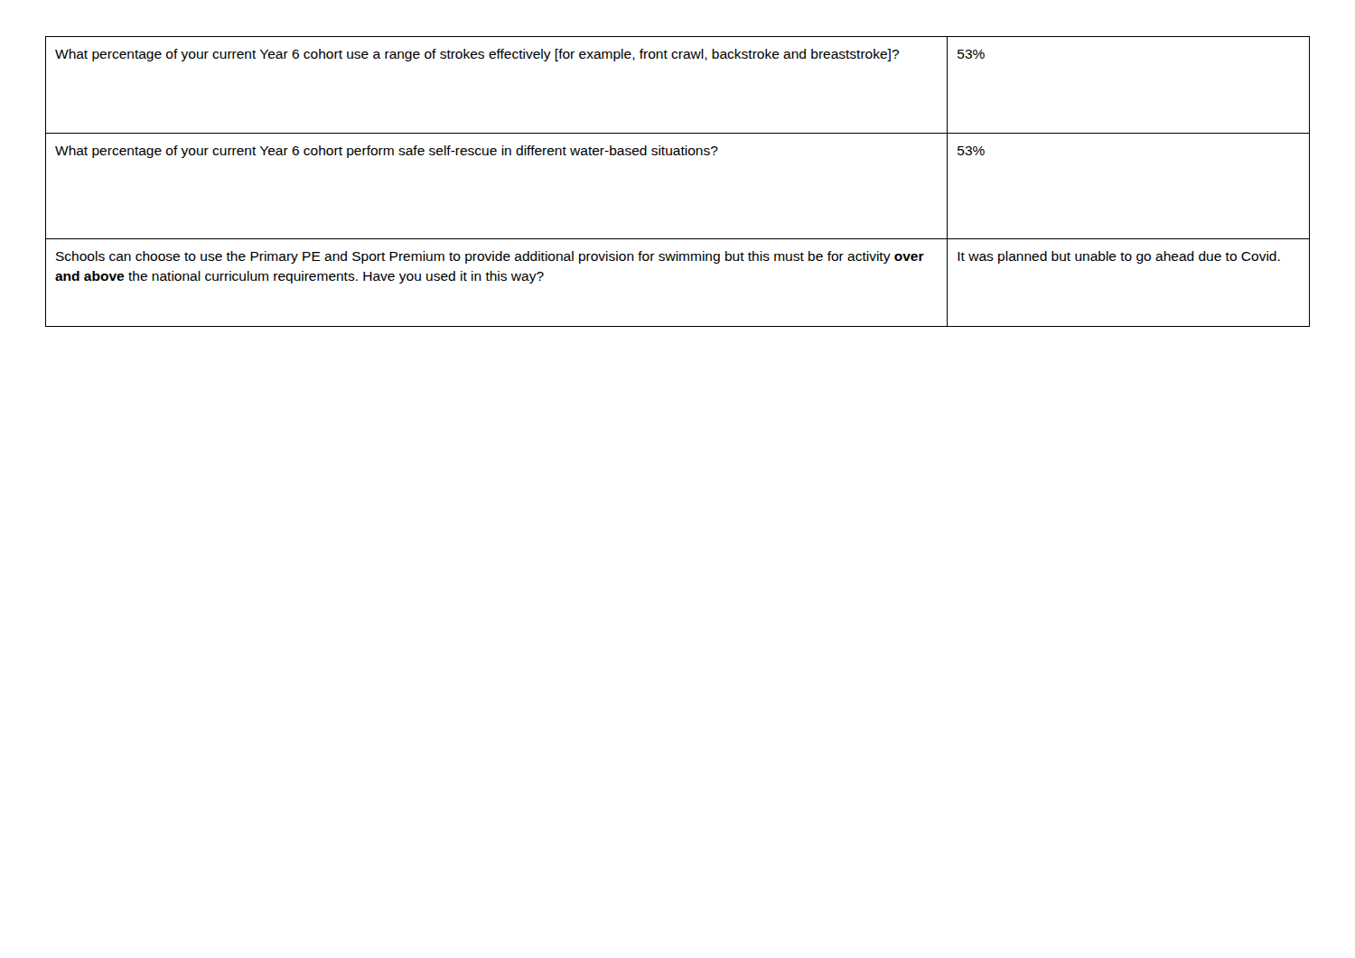| What percentage of your current Year 6 cohort use a range of strokes effectively [for example, front crawl, backstroke and breaststroke]? | 53% |
| What percentage of your current Year 6 cohort perform safe self-rescue in different water-based situations? | 53% |
| Schools can choose to use the Primary PE and Sport Premium to provide additional provision for swimming but this must be for activity over and above the national curriculum requirements. Have you used it in this way? | It was planned but unable to go ahead due to Covid. |